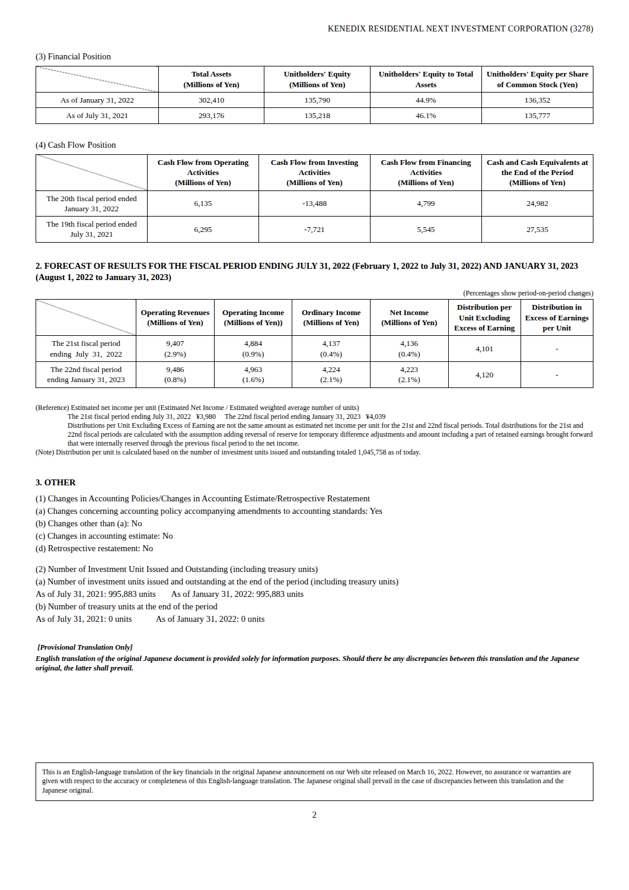KENEDIX RESIDENTIAL NEXT INVESTMENT CORPORATION (3278)
(3) Financial Position
| | Total Assets (Millions of Yen) | Unitholders' Equity (Millions of Yen) | Unitholders' Equity to Total Assets | Unitholders' Equity per Share of Common Stock (Yen) |
| --- | --- | --- | --- | --- |
| As of January 31, 2022 | 302,410 | 135,790 | 44.9% | 136,352 |
| As of July 31, 2021 | 293,176 | 135,218 | 46.1% | 135,777 |
(4) Cash Flow Position
| | Cash Flow from Operating Activities (Millions of Yen) | Cash Flow from Investing Activities (Millions of Yen) | Cash Flow from Financing Activities (Millions of Yen) | Cash and Cash Equivalents at the End of the Period (Millions of Yen) |
| --- | --- | --- | --- | --- |
| The 20th fiscal period ended January 31, 2022 | 6,135 | -13,488 | 4,799 | 24,982 |
| The 19th fiscal period ended July 31, 2021 | 6,295 | -7,721 | 5,545 | 27,535 |
2. FORECAST OF RESULTS FOR THE FISCAL PERIOD ENDING JULY 31, 2022 (February 1, 2022 to July 31, 2022) AND JANUARY 31, 2023 (August 1, 2022 to January 31, 2023)
(Percentages show period-on-period changes)
| | Operating Revenues (Millions of Yen) | Operating Income (Millions of Yen)) | Ordinary Income (Millions of Yen) | Net Income (Millions of Yen) | Distribution per Unit Excluding Excess of Earning | Distribution in Excess of Earnings per Unit |
| --- | --- | --- | --- | --- | --- | --- |
| The 21st fiscal period ending July 31, 2022 | 9,407 (2.9%) | 4,884 (0.9%) | 4,137 (0.4%) | 4,136 (0.4%) | 4,101 | - |
| The 22nd fiscal period ending January 31, 2023 | 9,486 (0.8%) | 4,963 (1.6%) | 4,224 (2.1%) | 4,223 (2.1%) | 4,120 | - |
(Reference) Estimated net income per unit (Estimated Net Income / Estimated weighted average number of units)
The 21st fiscal period ending July 31, 2022 ¥3,980 The 22nd fiscal period ending January 31, 2023 ¥4,039
Distributions per Unit Excluding Excess of Earning are not the same amount as estimated net income per unit for the 21st and 22nd fiscal periods. Total distributions for the 21st and 22nd fiscal periods are calculated with the assumption adding reversal of reserve for temporary difference adjustments and amount including a part of retained earnings brought forward that were internally reserved through the previous fiscal period to the net income.
(Note) Distribution per unit is calculated based on the number of investment units issued and outstanding totaled 1,045,758 as of today.
3. OTHER
(1) Changes in Accounting Policies/Changes in Accounting Estimate/Retrospective Restatement
(a) Changes concerning accounting policy accompanying amendments to accounting standards: Yes
(b) Changes other than (a): No
(c) Changes in accounting estimate: No
(d) Retrospective restatement: No
(2) Number of Investment Unit Issued and Outstanding (including treasury units)
(a) Number of investment units issued and outstanding at the end of the period (including treasury units)
As of July 31, 2021: 995,883 units As of January 31, 2022: 995,883 units
(b) Number of treasury units at the end of the period
As of July 31, 2021: 0 units As of January 31, 2022: 0 units
[Provisional Translation Only]
English translation of the original Japanese document is provided solely for information purposes. Should there be any discrepancies between this translation and the Japanese original, the latter shall prevail.
This is an English-language translation of the key financials in the original Japanese announcement on our Web site released on March 16, 2022. However, no assurance or warranties are given with respect to the accuracy or completeness of this English-language translation. The Japanese original shall prevail in the case of discrepancies between this translation and the Japanese original.
2